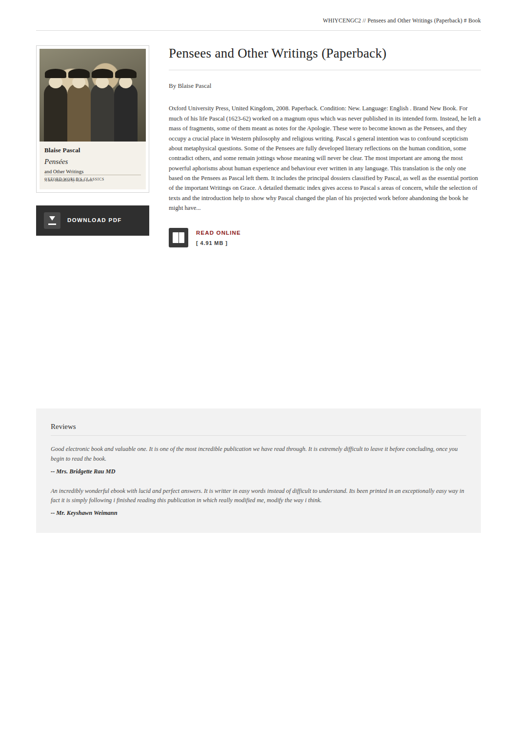WHIYCENGC2 // Pensees and Other Writings (Paperback) # Book
Blaise Pascal
Pensées
and Other Writings
A new translation by Honor Levi
OXFORD WORLD'S CLASSICS
DOWNLOAD PDF
Pensees and Other Writings (Paperback)
By Blaise Pascal
Oxford University Press, United Kingdom, 2008. Paperback. Condition: New. Language: English . Brand New Book. For much of his life Pascal (1623-62) worked on a magnum opus which was never published in its intended form. Instead, he left a mass of fragments, some of them meant as notes for the Apologie. These were to become known as the Pensees, and they occupy a crucial place in Western philosophy and religious writing. Pascal s general intention was to confound scepticism about metaphysical questions. Some of the Pensees are fully developed literary reflections on the human condition, some contradict others, and some remain jottings whose meaning will never be clear. The most important are among the most powerful aphorisms about human experience and behaviour ever written in any language. This translation is the only one based on the Pensees as Pascal left them. It includes the principal dossiers classified by Pascal, as well as the essential portion of the important Writings on Grace. A detailed thematic index gives access to Pascal s areas of concern, while the selection of texts and the introduction help to show why Pascal changed the plan of his projected work before abandoning the book he might have...
READ ONLINE
[ 4.91 MB ]
Reviews
Good electronic book and valuable one. It is one of the most incredible publication we have read through. It is extremely difficult to leave it before concluding, once you begin to read the book.
-- Mrs. Bridgette Rau MD
An incredibly wonderful ebook with lucid and perfect answers. It is writter in easy words instead of difficult to understand. Its been printed in an exceptionally easy way in fact it is simply following i finished reading this publication in which really modified me, modify the way i think.
-- Mr. Keyshawn Weimann